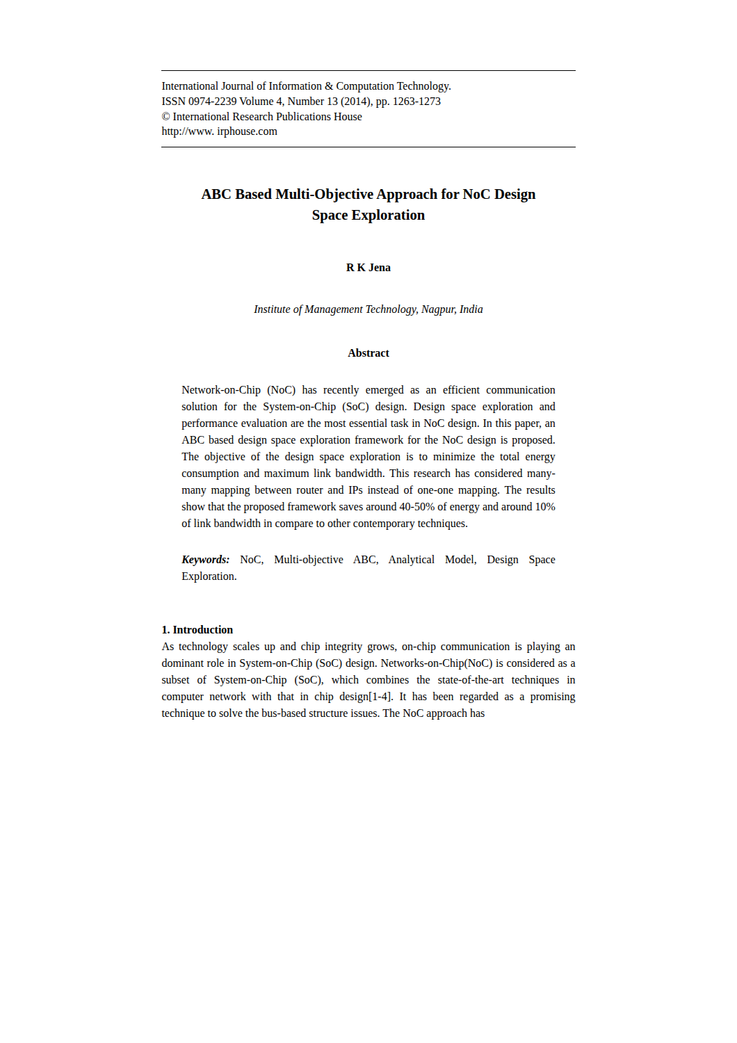International Journal of Information & Computation Technology.
ISSN 0974-2239 Volume 4, Number 13 (2014), pp. 1263-1273
© International Research Publications House
http://www. irphouse.com
ABC Based Multi-Objective Approach for NoC Design Space Exploration
R K Jena
Institute of Management Technology, Nagpur, India
Abstract
Network-on-Chip (NoC) has recently emerged as an efficient communication solution for the System-on-Chip (SoC) design. Design space exploration and performance evaluation are the most essential task in NoC design. In this paper, an ABC based design space exploration framework for the NoC design is proposed. The objective of the design space exploration is to minimize the total energy consumption and maximum link bandwidth. This research has considered many-many mapping between router and IPs instead of one-one mapping. The results show that the proposed framework saves around 40-50% of energy and around 10% of link bandwidth in compare to other contemporary techniques.
Keywords: NoC, Multi-objective ABC, Analytical Model, Design Space Exploration.
1. Introduction
As technology scales up and chip integrity grows, on-chip communication is playing an dominant role in System-on-Chip (SoC) design. Networks-on-Chip(NoC) is considered as a subset of System-on-Chip (SoC), which combines the state-of-the-art techniques in computer network with that in chip design[1-4]. It has been regarded as a promising technique to solve the bus-based structure issues. The NoC approach has